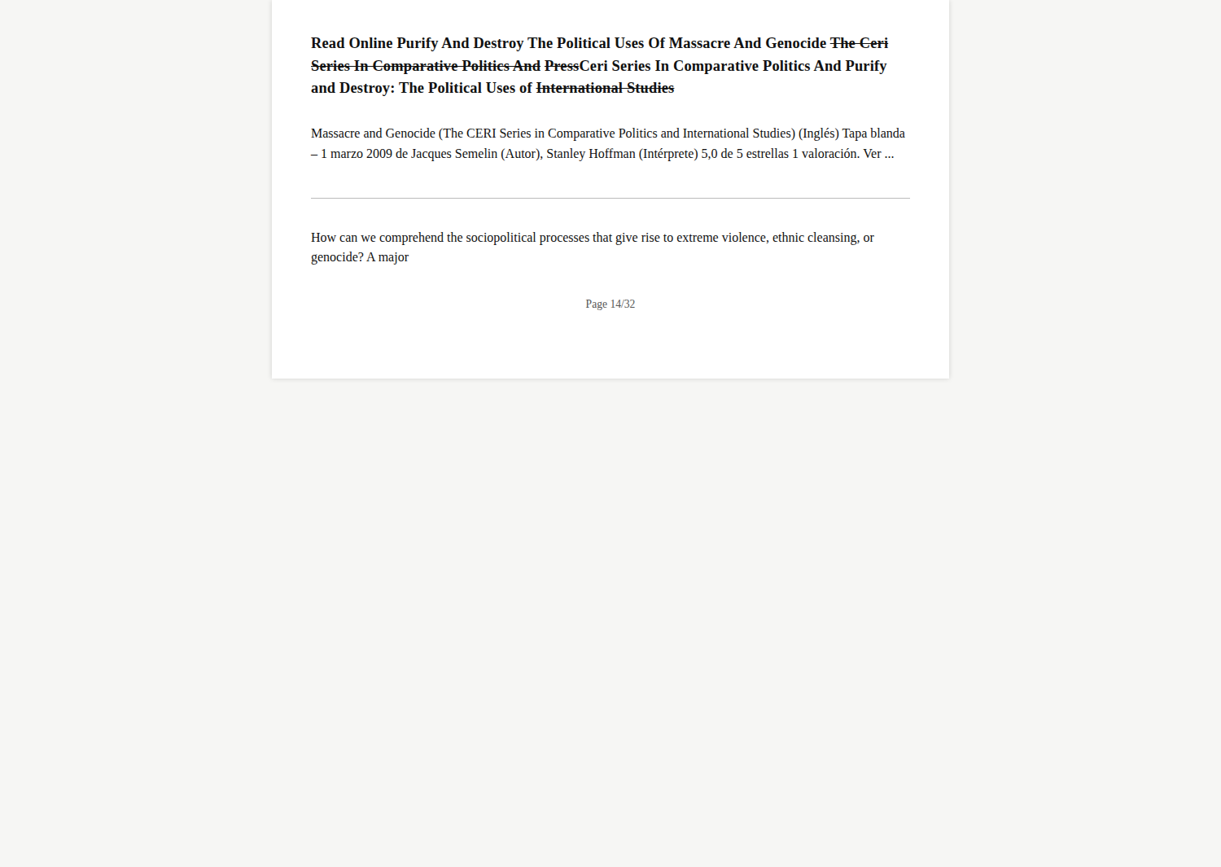Read Online Purify And Destroy The Political Uses Of Massacre And Genocide The Ceri Series In Comparative Politics And Press Ceri Series In Comparative Politics And Purify and Destroy: The Political Uses of International Studies
Massacre and Genocide (The CERI Series in Comparative Politics and International Studies) (Inglés) Tapa blanda – 1 marzo 2009 de Jacques Semelin (Autor), Stanley Hoffman (Intérprete) 5,0 de 5 estrellas 1 valoración. Ver ...
How can we comprehend the sociopolitical processes that give rise to extreme violence, ethnic cleansing, or genocide? A major
Page 14/32